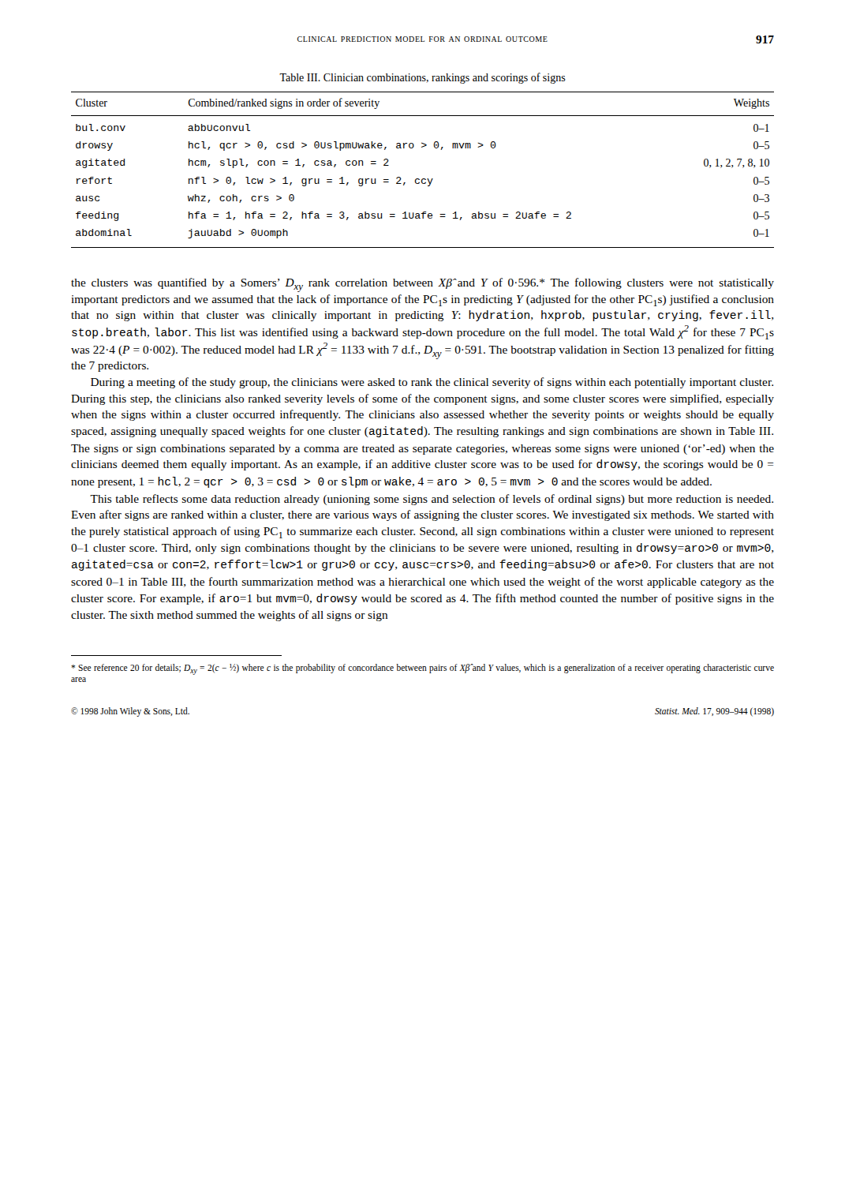clinical prediction model for an ordinal outcome 917
Table III. Clinician combinations, rankings and scorings of signs
| Cluster | Combined/ranked signs in order of severity | Weights |
| --- | --- | --- |
| bul.conv | abb∪convul | 0–1 |
| drowsy | hcl, qcr > 0, csd > 0∪slpm∪wake, aro > 0, mvm > 0 | 0–5 |
| agitated | hcm, slpl, con = 1, csa, con = 2 | 0, 1, 2, 7, 8, 10 |
| refort | nfl > 0, lcw > 1, gru = 1, gru = 2, ccy | 0–5 |
| ausc | whz, coh, crs > 0 | 0–3 |
| feeding | hfa = 1, hfa = 2, hfa = 3, absu = 1∪afe = 1, absu = 2∪afe = 2 | 0–5 |
| abdominal | jau∪abd > 0∪omph | 0–1 |
the clusters was quantified by a Somers’ Dxy rank correlation between Xβ̂ and Y of 0·596.* The following clusters were not statistically important predictors and we assumed that the lack of importance of the PC1s in predicting Y (adjusted for the other PC1s) justified a conclusion that no sign within that cluster was clinically important in predicting Y: hydration, hxprob, pustular, crying, fever.ill, stop.breath, labor. This list was identified using a backward step-down procedure on the full model. The total Wald χ2 for these 7 PC1s was 22·4 (P = 0·002). The reduced model had LR χ2 = 1133 with 7 d.f., Dxy = 0·591. The bootstrap validation in Section 13 penalized for fitting the 7 predictors.
During a meeting of the study group, the clinicians were asked to rank the clinical severity of signs within each potentially important cluster. During this step, the clinicians also ranked severity levels of some of the component signs, and some cluster scores were simplified, especially when the signs within a cluster occurred infrequently. The clinicians also assessed whether the severity points or weights should be equally spaced, assigning unequally spaced weights for one cluster (agitated). The resulting rankings and sign combinations are shown in Table III. The signs or sign combinations separated by a comma are treated as separate categories, whereas some signs were unioned (‘or’-ed) when the clinicians deemed them equally important. As an example, if an additive cluster score was to be used for drowsy, the scorings would be 0 = none present, 1 = hcl, 2 = qcr > 0, 3 = csd > 0 or slpm or wake, 4 = aro > 0, 5 = mvm > 0 and the scores would be added.
This table reflects some data reduction already (unioning some signs and selection of levels of ordinal signs) but more reduction is needed. Even after signs are ranked within a cluster, there are various ways of assigning the cluster scores. We investigated six methods. We started with the purely statistical approach of using PC1 to summarize each cluster. Second, all sign combinations within a cluster were unioned to represent 0–1 cluster score. Third, only sign combinations thought by the clinicians to be severe were unioned, resulting in drowsy=aro>0 or mvm>0, agitated=csa or con=2, reffort=lcw>1 or gru>0 or ccy, ausc=crs>0, and feeding=absu>0 or afe>0. For clusters that are not scored 0–1 in Table III, the fourth summarization method was a hierarchical one which used the weight of the worst applicable category as the cluster score. For example, if aro=1 but mvm=0, drowsy would be scored as 4. The fifth method counted the number of positive signs in the cluster. The sixth method summed the weights of all signs or sign
* See reference 20 for details; Dxy = 2(c − ½) where c is the probability of concordance between pairs of Xβ̂ and Y values, which is a generalization of a receiver operating characteristic curve area
© 1998 John Wiley & Sons, Ltd. Statist. Med. 17, 909–944 (1998)